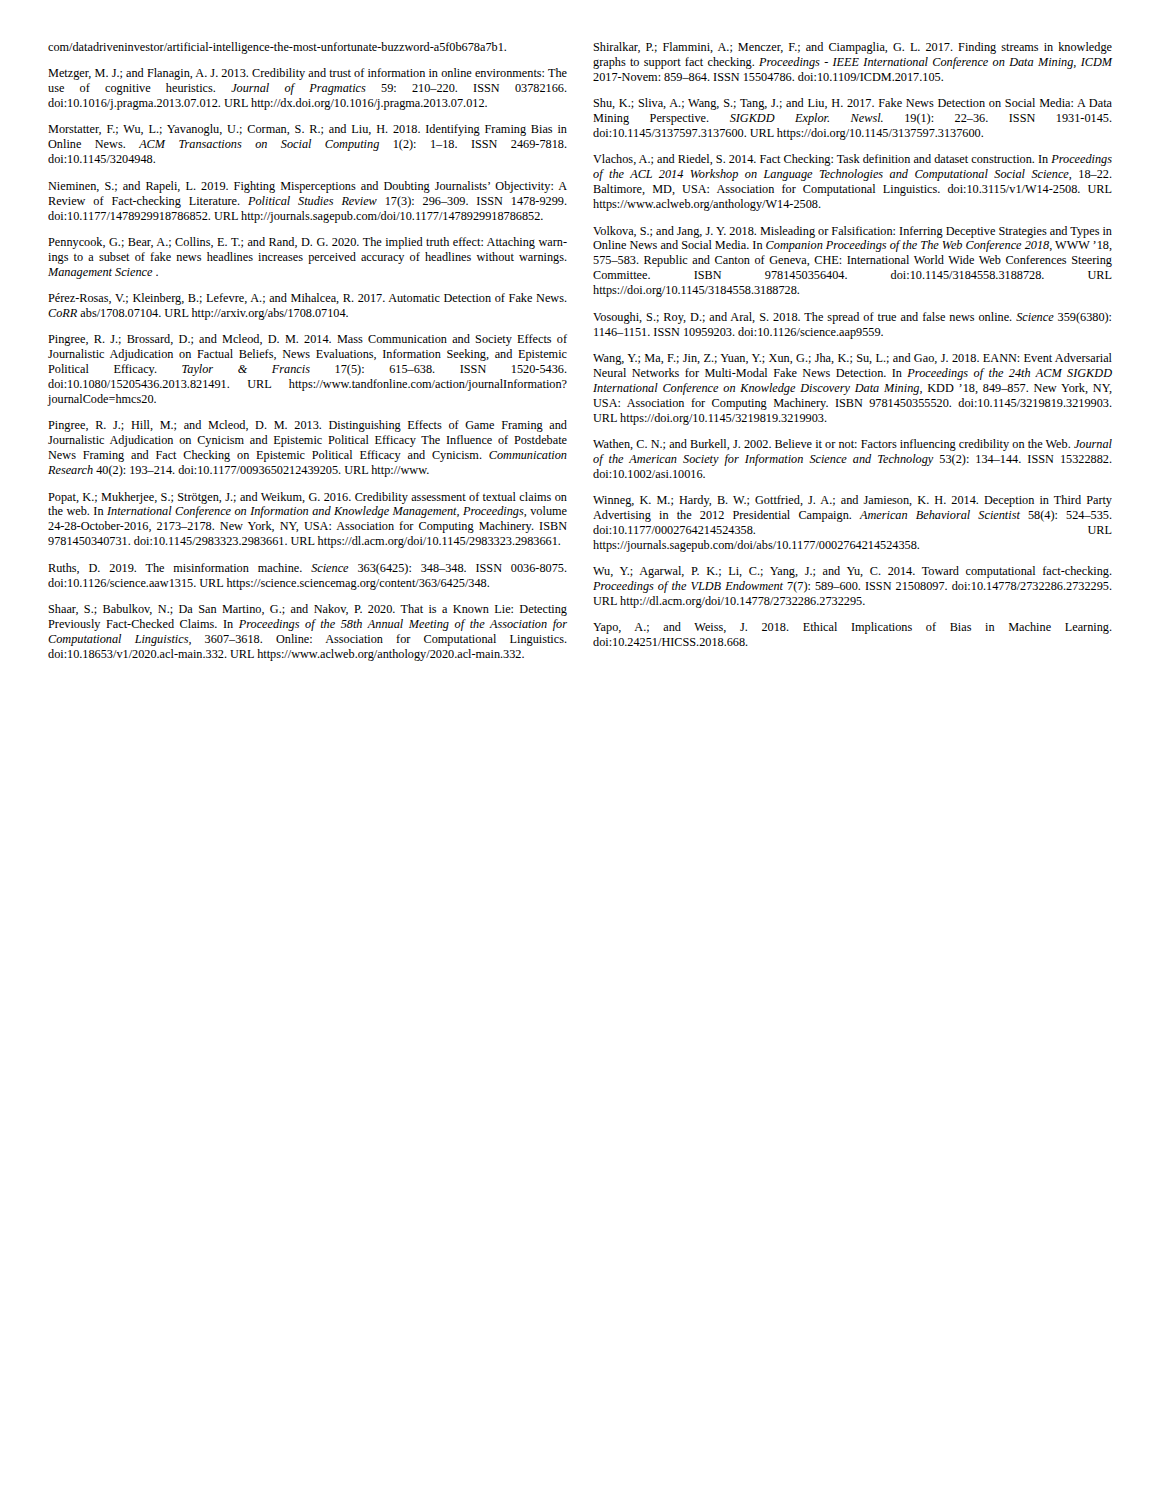com/datadriveninvestor/artificial-intelligence-the-most-unfortunate-buzzword-a5f0b678a7b1.
Metzger, M. J.; and Flanagin, A. J. 2013. Credibility and trust of information in online environments: The use of cognitive heuristics. Journal of Pragmatics 59: 210–220. ISSN 03782166. doi:10.1016/j.pragma.2013.07.012. URL http://dx.doi.org/10.1016/j.pragma.2013.07.012.
Morstatter, F.; Wu, L.; Yavanoglu, U.; Corman, S. R.; and Liu, H. 2018. Identifying Framing Bias in Online News. ACM Transactions on Social Computing 1(2): 1–18. ISSN 2469-7818. doi:10.1145/3204948.
Nieminen, S.; and Rapeli, L. 2019. Fighting Misperceptions and Doubting Journalists’ Objectivity: A Review of Fact-checking Literature. Political Studies Review 17(3): 296–309. ISSN 1478-9299. doi:10.1177/1478929918786852. URL http://journals.sagepub.com/doi/10.1177/1478929918786852.
Pennycook, G.; Bear, A.; Collins, E. T.; and Rand, D. G. 2020. The implied truth effect: Attaching warnings to a subset of fake news headlines increases perceived accuracy of headlines without warnings. Management Science .
Pérez-Rosas, V.; Kleinberg, B.; Lefevre, A.; and Mihalcea, R. 2017. Automatic Detection of Fake News. CoRR abs/1708.07104. URL http://arxiv.org/abs/1708.07104.
Pingree, R. J.; Brossard, D.; and Mcleod, D. M. 2014. Mass Communication and Society Effects of Journalistic Adjudication on Factual Beliefs, News Evaluations, Information Seeking, and Epistemic Political Efficacy. Taylor & Francis 17(5): 615–638. ISSN 1520-5436. doi:10.1080/15205436.2013.821491. URL https://www.tandfonline.com/action/journalInformation?journalCode=hmcs20.
Pingree, R. J.; Hill, M.; and Mcleod, D. M. 2013. Distinguishing Effects of Game Framing and Journalistic Adjudication on Cynicism and Epistemic Political Efficacy The Influence of Postdebate News Framing and Fact Checking on Epistemic Political Efficacy and Cynicism. Communication Research 40(2): 193–214. doi:10.1177/0093650212439205. URL http://www.
Popat, K.; Mukherjee, S.; Strötgen, J.; and Weikum, G. 2016. Credibility assessment of textual claims on the web. In International Conference on Information and Knowledge Management, Proceedings, volume 24-28-October-2016, 2173–2178. New York, NY, USA: Association for Computing Machinery. ISBN 9781450340731. doi:10.1145/2983323.2983661. URL https://dl.acm.org/doi/10.1145/2983323.2983661.
Ruths, D. 2019. The misinformation machine. Science 363(6425): 348–348. ISSN 0036-8075. doi:10.1126/science.aaw1315. URL https://science.sciencemag.org/content/363/6425/348.
Shaar, S.; Babulkov, N.; Da San Martino, G.; and Nakov, P. 2020. That is a Known Lie: Detecting Previously Fact-Checked Claims. In Proceedings of the 58th Annual Meeting of the Association for Computational Linguistics, 3607–3618. Online: Association for Computational Linguistics. doi:10.18653/v1/2020.acl-main.332. URL https://www.aclweb.org/anthology/2020.acl-main.332.
Shiralkar, P.; Flammini, A.; Menczer, F.; and Ciampaglia, G. L. 2017. Finding streams in knowledge graphs to support fact checking. Proceedings - IEEE International Conference on Data Mining, ICDM 2017-Novem: 859–864. ISSN 15504786. doi:10.1109/ICDM.2017.105.
Shu, K.; Sliva, A.; Wang, S.; Tang, J.; and Liu, H. 2017. Fake News Detection on Social Media: A Data Mining Perspective. SIGKDD Explor. Newsl. 19(1): 22–36. ISSN 1931-0145. doi:10.1145/3137597.3137600. URL https://doi.org/10.1145/3137597.3137600.
Vlachos, A.; and Riedel, S. 2014. Fact Checking: Task definition and dataset construction. In Proceedings of the ACL 2014 Workshop on Language Technologies and Computational Social Science, 18–22. Baltimore, MD, USA: Association for Computational Linguistics. doi:10.3115/v1/W14-2508. URL https://www.aclweb.org/anthology/W14-2508.
Volkova, S.; and Jang, J. Y. 2018. Misleading or Falsification: Inferring Deceptive Strategies and Types in Online News and Social Media. In Companion Proceedings of the The Web Conference 2018, WWW ’18, 575–583. Republic and Canton of Geneva, CHE: International World Wide Web Conferences Steering Committee. ISBN 9781450356404. doi:10.1145/3184558.3188728. URL https://doi.org/10.1145/3184558.3188728.
Vosoughi, S.; Roy, D.; and Aral, S. 2018. The spread of true and false news online. Science 359(6380): 1146–1151. ISSN 10959203. doi:10.1126/science.aap9559.
Wang, Y.; Ma, F.; Jin, Z.; Yuan, Y.; Xun, G.; Jha, K.; Su, L.; and Gao, J. 2018. EANN: Event Adversarial Neural Networks for Multi-Modal Fake News Detection. In Proceedings of the 24th ACM SIGKDD International Conference on Knowledge Discovery Data Mining, KDD ’18, 849–857. New York, NY, USA: Association for Computing Machinery. ISBN 9781450355520. doi:10.1145/3219819.3219903. URL https://doi.org/10.1145/3219819.3219903.
Wathen, C. N.; and Burkell, J. 2002. Believe it or not: Factors influencing credibility on the Web. Journal of the American Society for Information Science and Technology 53(2): 134–144. ISSN 15322882. doi:10.1002/asi.10016.
Winneg, K. M.; Hardy, B. W.; Gottfried, J. A.; and Jamieson, K. H. 2014. Deception in Third Party Advertising in the 2012 Presidential Campaign. American Behavioral Scientist 58(4): 524–535. doi:10.1177/0002764214524358. URL https://journals.sagepub.com/doi/abs/10.1177/0002764214524358.
Wu, Y.; Agarwal, P. K.; Li, C.; Yang, J.; and Yu, C. 2014. Toward computational fact-checking. Proceedings of the VLDB Endowment 7(7): 589–600. ISSN 21508097. doi:10.14778/2732286.2732295. URL http://dl.acm.org/doi/10.14778/2732286.2732295.
Yapo, A.; and Weiss, J. 2018. Ethical Implications of Bias in Machine Learning. doi:10.24251/HICSS.2018.668.